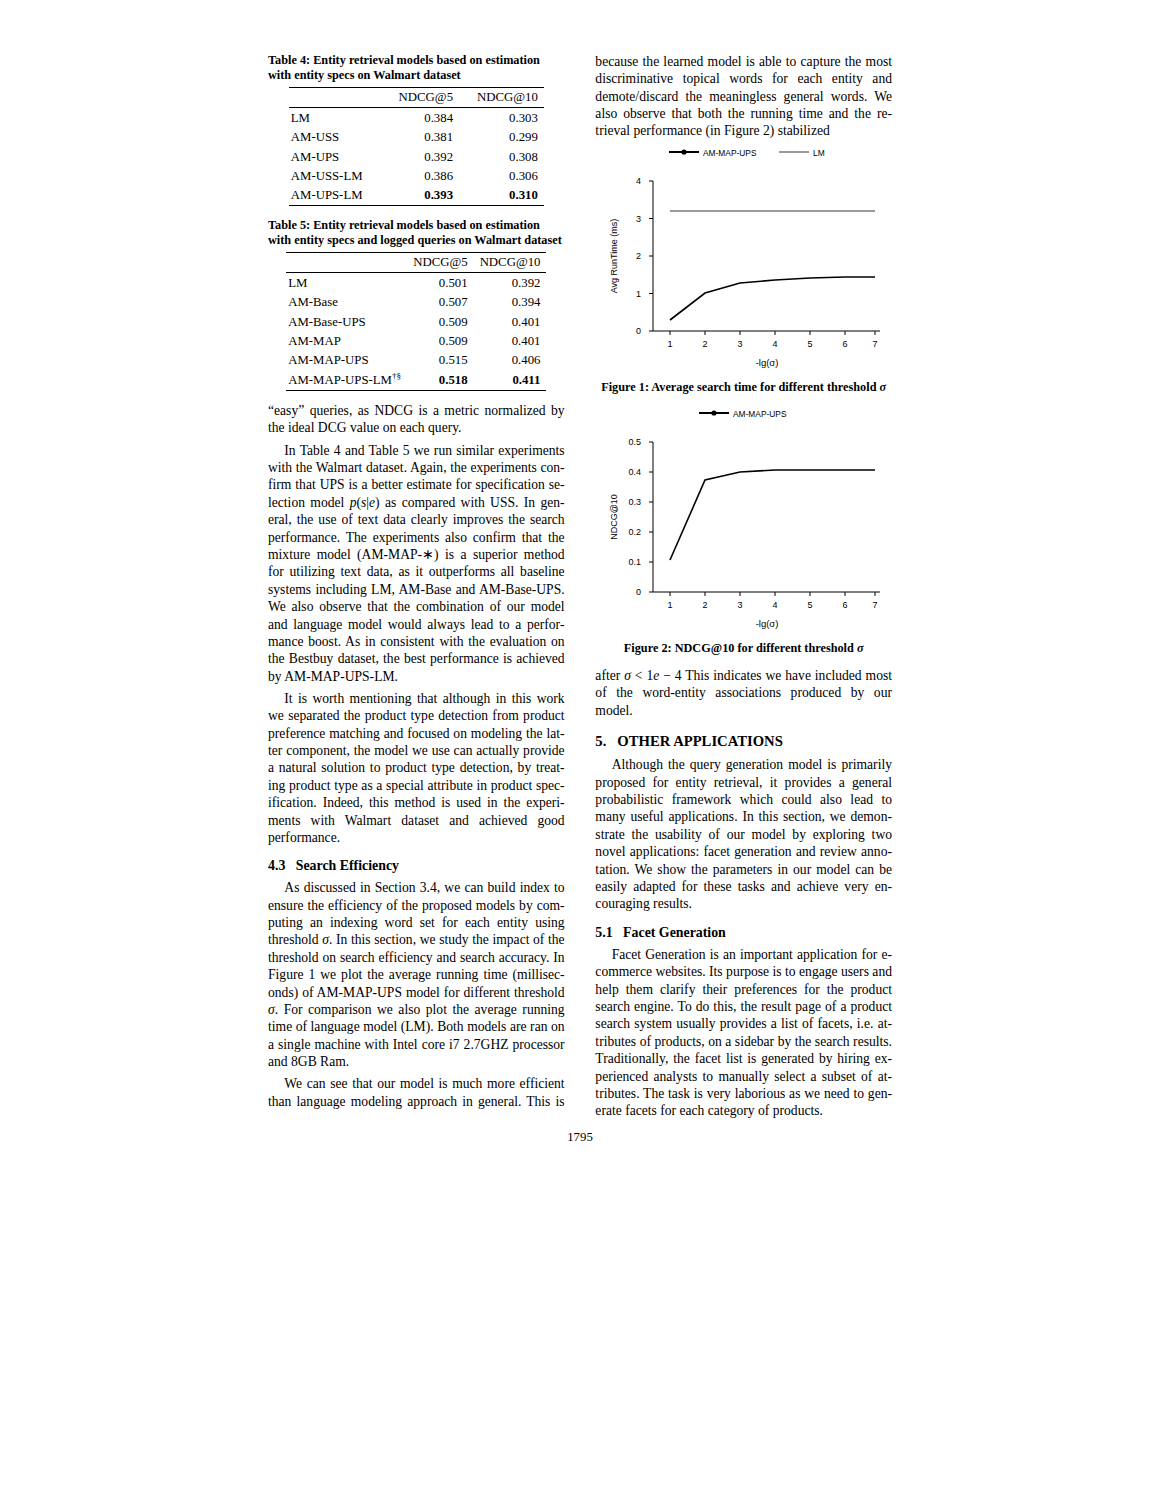Table 4: Entity retrieval models based on estimation with entity specs on Walmart dataset
| | NDCG@5 | NDCG@10 |
| --- | --- | --- |
| LM | 0.384 | 0.303 |
| AM-USS | 0.381 | 0.299 |
| AM-UPS | 0.392 | 0.308 |
| AM-USS-LM | 0.386 | 0.306 |
| AM-UPS-LM | 0.393 | 0.310 |
Table 5: Entity retrieval models based on estimation with entity specs and logged queries on Walmart dataset
| | NDCG@5 | NDCG@10 |
| --- | --- | --- |
| LM | 0.501 | 0.392 |
| AM-Base | 0.507 | 0.394 |
| AM-Base-UPS | 0.509 | 0.401 |
| AM-MAP | 0.509 | 0.401 |
| AM-MAP-UPS | 0.515 | 0.406 |
| AM-MAP-UPS-LM †§ | 0.518 | 0.411 |
“easy” queries, as NDCG is a metric normalized by the ideal DCG value on each query.
In Table 4 and Table 5 we run similar experiments with the Walmart dataset. Again, the experiments confirm that UPS is a better estimate for specification selection model p(s|e) as compared with USS. In general, the use of text data clearly improves the search performance. The experiments also confirm that the mixture model (AM-MAP-∗) is a superior method for utilizing text data, as it outperforms all baseline systems including LM, AM-Base and AM-Base-UPS. We also observe that the combination of our model and language model would always lead to a performance boost. As in consistent with the evaluation on the Bestbuy dataset, the best performance is achieved by AM-MAP-UPS-LM.
It is worth mentioning that although in this work we separated the product type detection from product preference matching and focused on modeling the latter component, the model we use can actually provide a natural solution to product type detection, by treating product type as a special attribute in product specification. Indeed, this method is used in the experiments with Walmart dataset and achieved good performance.
4.3 Search Efficiency
As discussed in Section 3.4, we can build index to ensure the efficiency of the proposed models by computing an indexing word set for each entity using threshold σ. In this section, we study the impact of the threshold on search efficiency and search accuracy. In Figure 1 we plot the average running time (milliseconds) of AM-MAP-UPS model for different threshold σ. For comparison we also plot the average running time of language model (LM). Both models are ran on a single machine with Intel core i7 2.7GHZ processor and 8GB Ram.
We can see that our model is much more efficient than language modeling approach in general. This is because the learned model is able to capture the most discriminative topical words for each entity and demote/discard the meaningless general words. We also observe that both the running time and the retrieval performance (in Figure 2) stabilized
AM-MAP-UPS LM
0 1 2 3 4 Avg RunTime (ms) 1 2 3 4 5 6 7 -lg(σ)
Figure 1: Average search time for different threshold σ
AM-MAP-UPS
0 0.1 0.2 0.3 0.4 0.5 NDCG@10 1 2 3 4 5 6 7 -lg(σ)
Figure 2: NDCG@10 for different threshold σ
after σ < 1e − 4 This indicates we have included most of the word-entity associations produced by our model.
5. OTHER APPLICATIONS
Although the query generation model is primarily proposed for entity retrieval, it provides a general probabilistic framework which could also lead to many useful applications. In this section, we demonstrate the usability of our model by exploring two novel applications: facet generation and review annotation. We show the parameters in our model can be easily adapted for these tasks and achieve very encouraging results.
5.1 Facet Generation
Facet Generation is an important application for e-commerce websites. Its purpose is to engage users and help them clarify their preferences for the product search engine. To do this, the result page of a product search system usually provides a list of facets, i.e. attributes of products, on a sidebar by the search results. Traditionally, the facet list is generated by hiring experienced analysts to manually select a subset of attributes. The task is very laborious as we need to generate facets for each category of products.
1795